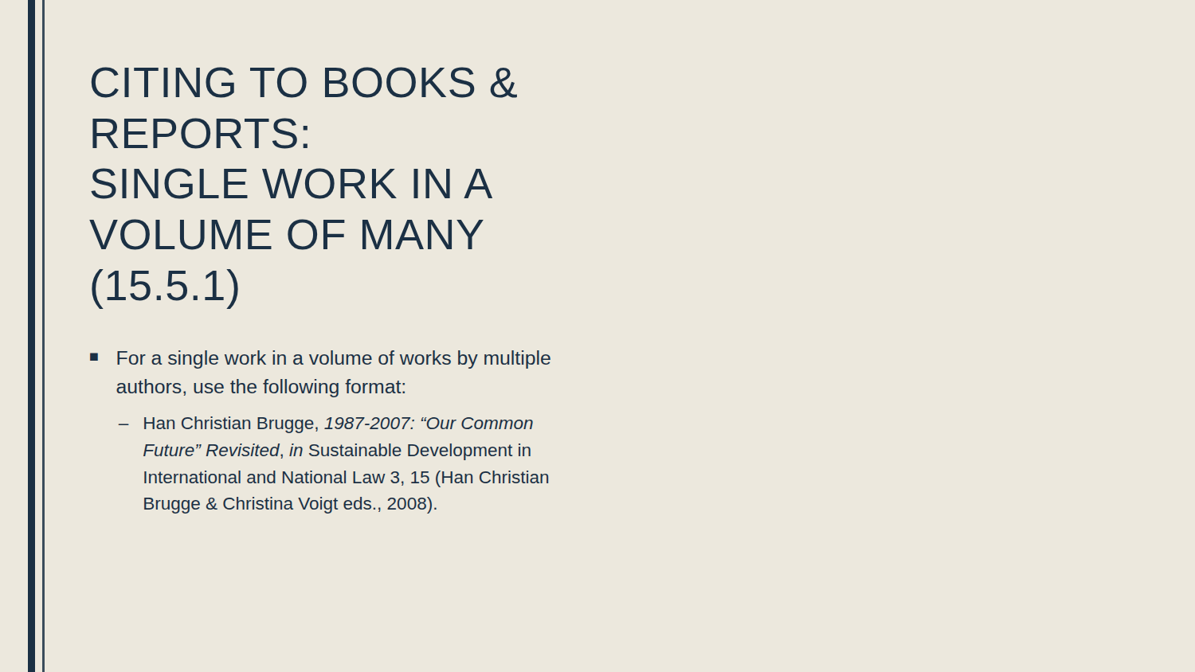Citing to Books & Reports:
Single Work in a Volume of Many (15.5.1)
For a single work in a volume of works by multiple authors, use the following format:
Han Christian Brugge, 1987-2007: “Our Common Future” Revisited, in Sustainable Development in International and National Law 3, 15 (Han Christian Brugge & Christina Voigt eds., 2008).